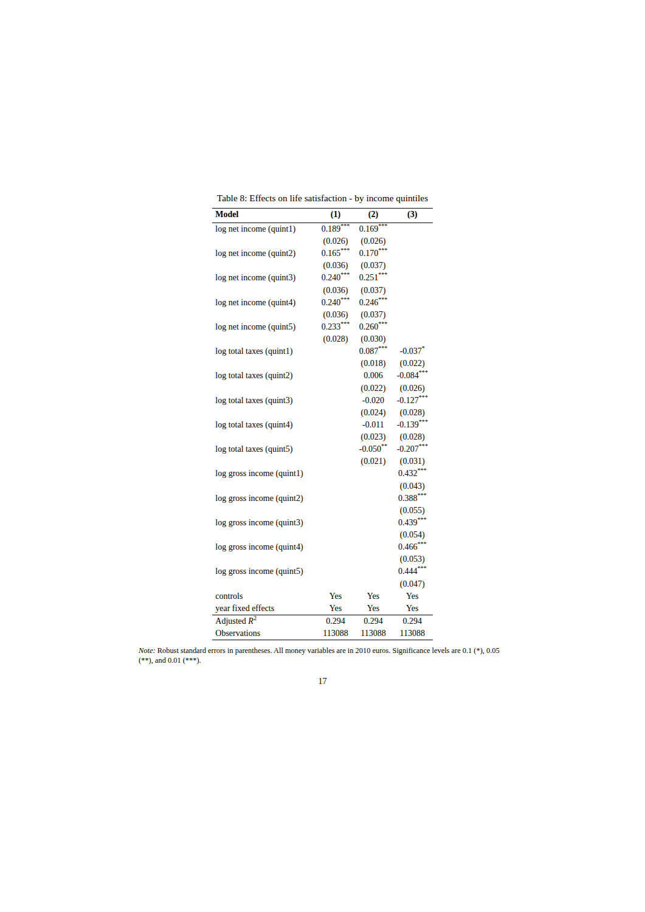Table 8: Effects on life satisfaction - by income quintiles
| Model | (1) | (2) | (3) |
| --- | --- | --- | --- |
| log net income (quint1) | 0.189 *** | 0.169 *** | |
| | (0.026) | (0.026) | |
| log net income (quint2) | 0.165 *** | 0.170 *** | |
| | (0.036) | (0.037) | |
| log net income (quint3) | 0.240 *** | 0.251 *** | |
| | (0.036) | (0.037) | |
| log net income (quint4) | 0.240 *** | 0.246 *** | |
| | (0.036) | (0.037) | |
| log net income (quint5) | 0.233 *** | 0.260 *** | |
| | (0.028) | (0.030) | |
| log total taxes (quint1) | | 0.087 *** | -0.037 * |
| | | (0.018) | (0.022) |
| log total taxes (quint2) | | 0.006 | -0.084 *** |
| | | (0.022) | (0.026) |
| log total taxes (quint3) | | -0.020 | -0.127 *** |
| | | (0.024) | (0.028) |
| log total taxes (quint4) | | -0.011 | -0.139 *** |
| | | (0.023) | (0.028) |
| log total taxes (quint5) | | -0.050 ** | -0.207 *** |
| | | (0.021) | (0.031) |
| log gross income (quint1) | | | 0.432 *** |
| | | | (0.043) |
| log gross income (quint2) | | | 0.388 *** |
| | | | (0.055) |
| log gross income (quint3) | | | 0.439 *** |
| | | | (0.054) |
| log gross income (quint4) | | | 0.466 *** |
| | | | (0.053) |
| log gross income (quint5) | | | 0.444 *** |
| | | | (0.047) |
| controls | Yes | Yes | Yes |
| year fixed effects | Yes | Yes | Yes |
| Adjusted R 2 | 0.294 | 0.294 | 0.294 |
| Observations | 113088 | 113088 | 113088 |
Note: Robust standard errors in parentheses. All money variables are in 2010 euros. Significance levels are 0.1 (*), 0.05 (**), and 0.01 (***).
17